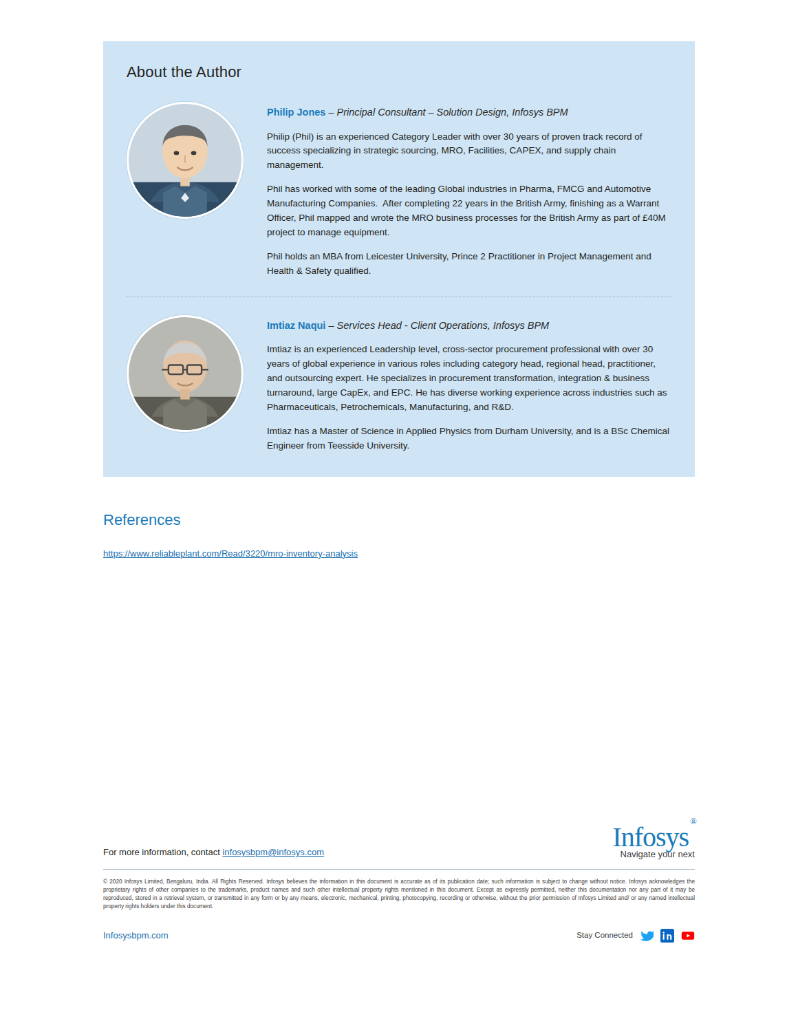About the Author
Philip Jones – Principal Consultant – Solution Design, Infosys BPM
Philip (Phil) is an experienced Category Leader with over 30 years of proven track record of success specializing in strategic sourcing, MRO, Facilities, CAPEX, and supply chain management.
Phil has worked with some of the leading Global industries in Pharma, FMCG and Automotive Manufacturing Companies. After completing 22 years in the British Army, finishing as a Warrant Officer, Phil mapped and wrote the MRO business processes for the British Army as part of £40M project to manage equipment.
Phil holds an MBA from Leicester University, Prince 2 Practitioner in Project Management and Health & Safety qualified.
Imtiaz Naqui – Services Head - Client Operations, Infosys BPM
Imtiaz is an experienced Leadership level, cross-sector procurement professional with over 30 years of global experience in various roles including category head, regional head, practitioner, and outsourcing expert. He specializes in procurement transformation, integration & business turnaround, large CapEx, and EPC. He has diverse working experience across industries such as Pharmaceuticals, Petrochemicals, Manufacturing, and R&D.
Imtiaz has a Master of Science in Applied Physics from Durham University, and is a BSc Chemical Engineer from Teesside University.
References
https://www.reliableplant.com/Read/3220/mro-inventory-analysis
For more information, contact infosysbpm@infosys.com
Infosys®
Navigate your next
© 2020 Infosys Limited, Bengaluru, India. All Rights Reserved. Infosys believes the information in this document is accurate as of its publication date; such information is subject to change without notice. Infosys acknowledges the proprietary rights of other companies to the trademarks, product names and such other intellectual property rights mentioned in this document. Except as expressly permitted, neither this documentation nor any part of it may be reproduced, stored in a retrieval system, or transmitted in any form or by any means, electronic, mechanical, printing, photocopying, recording or otherwise, without the prior permission of Infosys Limited and/ or any named intellectual property rights holders under this document.
Infosysbpm.com
Stay Connected